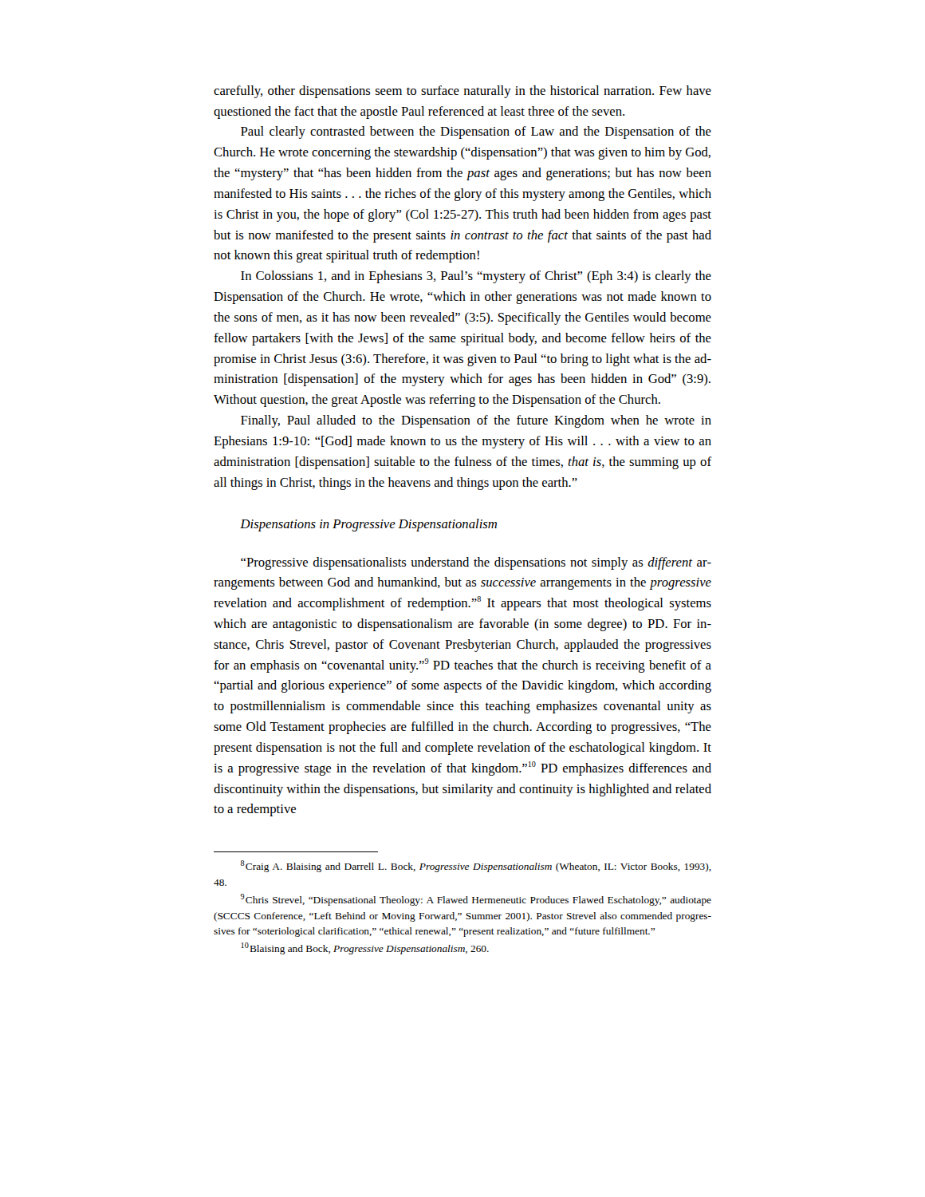carefully, other dispensations seem to surface naturally in the historical narration. Few have questioned the fact that the apostle Paul referenced at least three of the seven.
Paul clearly contrasted between the Dispensation of Law and the Dispensation of the Church. He wrote concerning the stewardship (“dispensation”) that was given to him by God, the “mystery” that “has been hidden from the past ages and generations; but has now been manifested to His saints . . . the riches of the glory of this mystery among the Gentiles, which is Christ in you, the hope of glory” (Col 1:25-27). This truth had been hidden from ages past but is now manifested to the present saints in contrast to the fact that saints of the past had not known this great spiritual truth of redemption!
In Colossians 1, and in Ephesians 3, Paul’s “mystery of Christ” (Eph 3:4) is clearly the Dispensation of the Church. He wrote, “which in other generations was not made known to the sons of men, as it has now been revealed” (3:5). Specifically the Gentiles would become fellow partakers [with the Jews] of the same spiritual body, and become fellow heirs of the promise in Christ Jesus (3:6). Therefore, it was given to Paul “to bring to light what is the administration [dispensation] of the mystery which for ages has been hidden in God” (3:9). Without question, the great Apostle was referring to the Dispensation of the Church.
Finally, Paul alluded to the Dispensation of the future Kingdom when he wrote in Ephesians 1:9-10: “[God] made known to us the mystery of His will . . . with a view to an administration [dispensation] suitable to the fulness of the times, that is, the summing up of all things in Christ, things in the heavens and things upon the earth.”
Dispensations in Progressive Dispensationalism
“Progressive dispensationalists understand the dispensations not simply as different arrangements between God and humankind, but as successive arrangements in the progressive revelation and accomplishment of redemption.”8 It appears that most theological systems which are antagonistic to dispensationalism are favorable (in some degree) to PD. For instance, Chris Strevel, pastor of Covenant Presbyterian Church, applauded the progressives for an emphasis on “covenantal unity.”9 PD teaches that the church is receiving benefit of a “partial and glorious experience” of some aspects of the Davidic kingdom, which according to postmillennialism is commendable since this teaching emphasizes covenantal unity as some Old Testament prophecies are fulfilled in the church. According to progressives, “The present dispensation is not the full and complete revelation of the eschatological kingdom. It is a progressive stage in the revelation of that kingdom.”10 PD emphasizes differences and discontinuity within the dispensations, but similarity and continuity is highlighted and related to a redemptive
8 Craig A. Blaising and Darrell L. Bock, Progressive Dispensationalism (Wheaton, IL: Victor Books, 1993), 48.
9 Chris Strevel, “Dispensational Theology: A Flawed Hermeneutic Produces Flawed Eschatology,” audiotape (SCCCS Conference, “Left Behind or Moving Forward,” Summer 2001). Pastor Strevel also commended progressives for “soteriological clarification,” “ethical renewal,” “present realization,” and “future fulfillment.”
10 Blaising and Bock, Progressive Dispensationalism, 260.